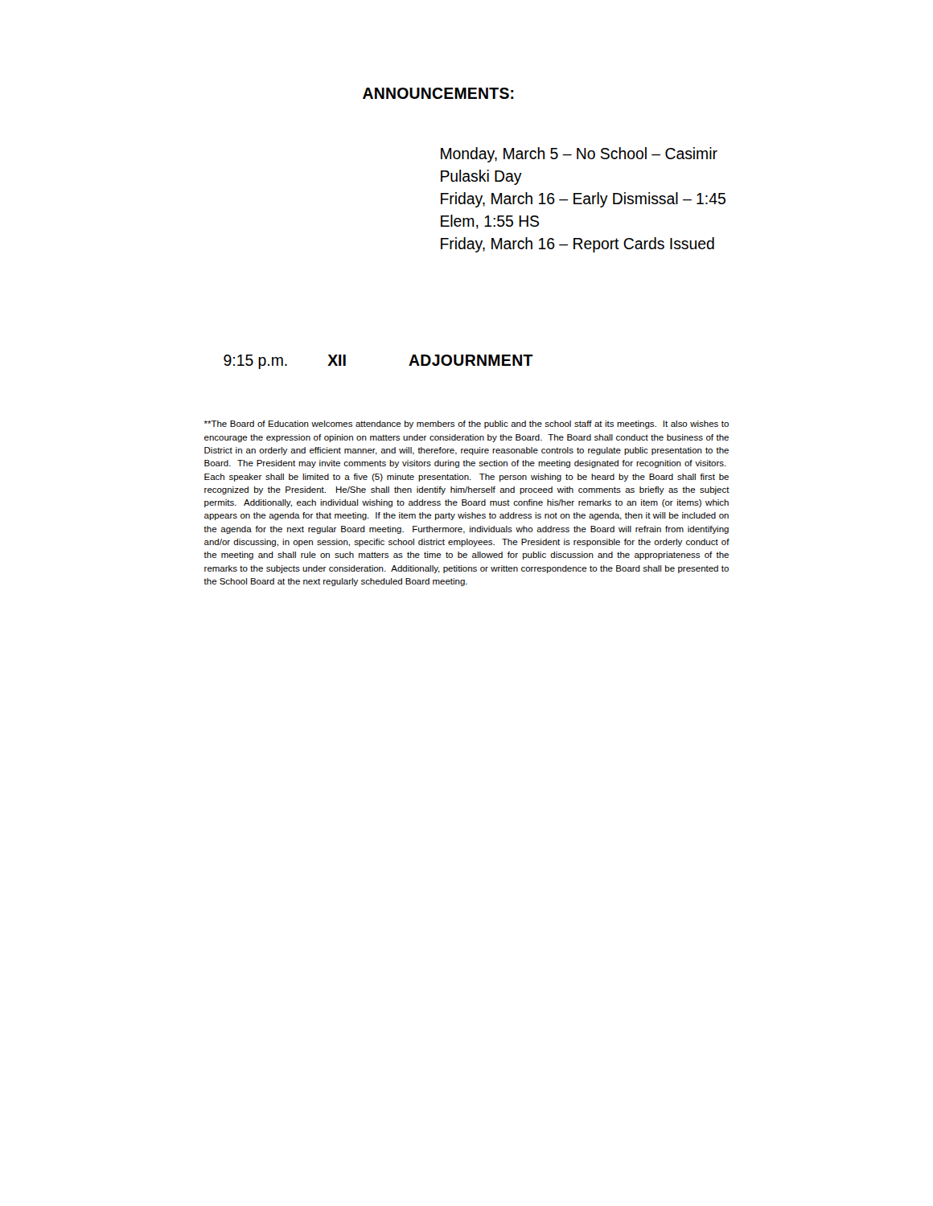ANNOUNCEMENTS:
Monday, March 5 – No School – Casimir Pulaski Day
Friday, March 16 – Early Dismissal – 1:45 Elem, 1:55 HS
Friday, March 16 – Report Cards Issued
9:15 p.m. XII ADJOURNMENT
**The Board of Education welcomes attendance by members of the public and the school staff at its meetings. It also wishes to encourage the expression of opinion on matters under consideration by the Board. The Board shall conduct the business of the District in an orderly and efficient manner, and will, therefore, require reasonable controls to regulate public presentation to the Board. The President may invite comments by visitors during the section of the meeting designated for recognition of visitors. Each speaker shall be limited to a five (5) minute presentation. The person wishing to be heard by the Board shall first be recognized by the President. He/She shall then identify him/herself and proceed with comments as briefly as the subject permits. Additionally, each individual wishing to address the Board must confine his/her remarks to an item (or items) which appears on the agenda for that meeting. If the item the party wishes to address is not on the agenda, then it will be included on the agenda for the next regular Board meeting. Furthermore, individuals who address the Board will refrain from identifying and/or discussing, in open session, specific school district employees. The President is responsible for the orderly conduct of the meeting and shall rule on such matters as the time to be allowed for public discussion and the appropriateness of the remarks to the subjects under consideration. Additionally, petitions or written correspondence to the Board shall be presented to the School Board at the next regularly scheduled Board meeting.